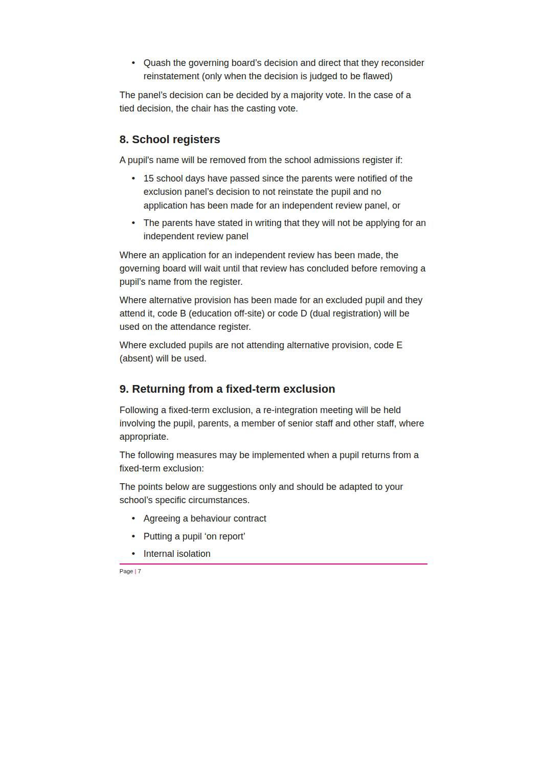Quash the governing board’s decision and direct that they reconsider reinstatement (only when the decision is judged to be flawed)
The panel’s decision can be decided by a majority vote. In the case of a tied decision, the chair has the casting vote.
8. School registers
A pupil's name will be removed from the school admissions register if:
15 school days have passed since the parents were notified of the exclusion panel’s decision to not reinstate the pupil and no application has been made for an independent review panel, or
The parents have stated in writing that they will not be applying for an independent review panel
Where an application for an independent review has been made, the governing board will wait until that review has concluded before removing a pupil’s name from the register.
Where alternative provision has been made for an excluded pupil and they attend it, code B (education off-site) or code D (dual registration) will be used on the attendance register.
Where excluded pupils are not attending alternative provision, code E (absent) will be used.
9. Returning from a fixed-term exclusion
Following a fixed-term exclusion, a re-integration meeting will be held involving the pupil, parents, a member of senior staff and other staff, where appropriate.
The following measures may be implemented when a pupil returns from a fixed-term exclusion:
The points below are suggestions only and should be adapted to your school’s specific circumstances.
Agreeing a behaviour contract
Putting a pupil ‘on report’
Internal isolation
Page | 7